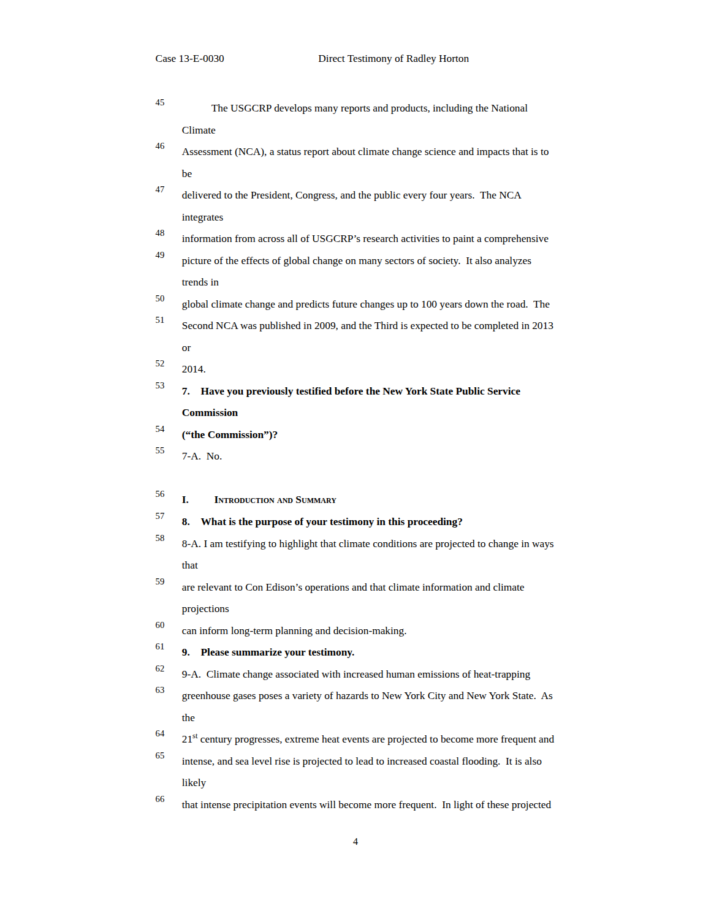Case 13-E-0030 Direct Testimony of Radley Horton
| 45 | The USGCRP develops many reports and products, including the National Climate |
| 46 | Assessment (NCA), a status report about climate change science and impacts that is to be |
| 47 | delivered to the President, Congress, and the public every four years. The NCA integrates |
| 48 | information from across all of USGCRP’s research activities to paint a comprehensive |
| 49 | picture of the effects of global change on many sectors of society. It also analyzes trends in |
| 50 | global climate change and predicts future changes up to 100 years down the road. The |
| 51 | Second NCA was published in 2009, and the Third is expected to be completed in 2013 or |
| 52 | 2014. |
| 53 | 7. Have you previously testified before the New York State Public Service Commission |
| 54 | (“the Commission”)? |
| 55 | 7-A. No. |
| 56 | I. Introduction and Summary |
| 57 | 8. What is the purpose of your testimony in this proceeding? |
| 58 | 8-A. I am testifying to highlight that climate conditions are projected to change in ways that |
| 59 | are relevant to Con Edison’s operations and that climate information and climate projections |
| 60 | can inform long-term planning and decision-making. |
| 61 | 9. Please summarize your testimony. |
| 62 | 9-A. Climate change associated with increased human emissions of heat-trapping |
| 63 | greenhouse gases poses a variety of hazards to New York City and New York State. As the |
| 64 | 21 st century progresses, extreme heat events are projected to become more frequent and |
| 65 | intense, and sea level rise is projected to lead to increased coastal flooding. It is also likely |
| 66 | that intense precipitation events will become more frequent. In light of these projected |
4